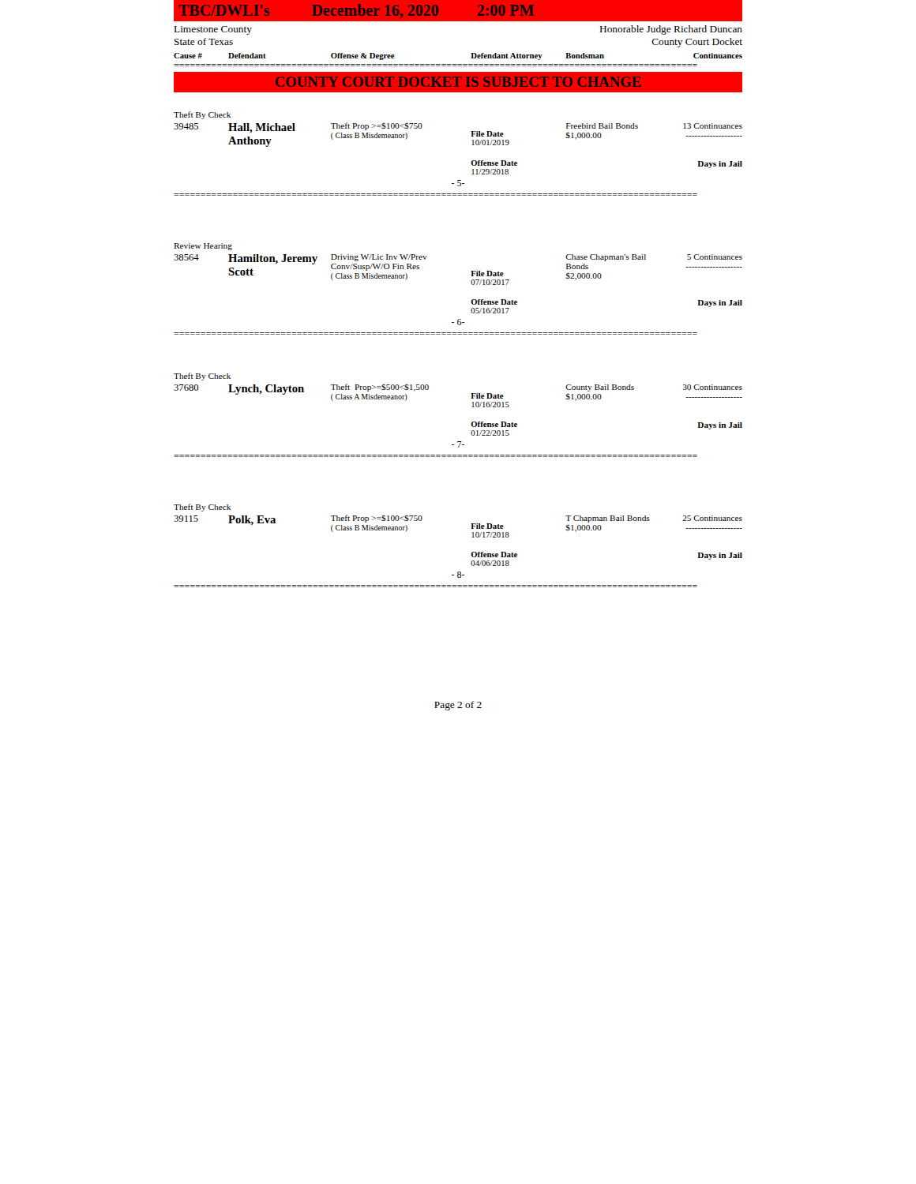TBC/DWLI's December 16, 2020 2:00 PM
Limestone County
State of Texas
Honorable Judge Richard Duncan
County Court Docket
Cause #
Defendant
Offense & Degree
Defendant Attorney
Bondsman
Continuances
==================================================================================================
COUNTY COURT DOCKET IS SUBJECT TO CHANGE
Theft By Check
39485
Hall, Michael Anthony
Theft Prop >=$100<$750
( Class B Misdemeanor)
File Date
10/01/2019
Freebird Bail Bonds
$1,000.00
13 Continuances
-------------------
Offense Date
11/29/2018
Days in Jail
- 5-
==================================================================================================
Review Hearing
38564
Hamilton, Jeremy Scott
Driving W/Lic Inv W/Prev Conv/Susp/W/O Fin Res
( Class B Misdemeanor)
File Date
07/10/2017
Chase Chapman's Bail Bonds
$2,000.00
5 Continuances
-------------------
Offense Date
05/16/2017
Days in Jail
- 6-
==================================================================================================
Theft By Check
37680
Lynch, Clayton
Theft Prop>=$500<$1,500
( Class A Misdemeanor)
File Date
10/16/2015
County Bail Bonds
$1,000.00
30 Continuances
-------------------
Offense Date
01/22/2015
Days in Jail
- 7-
==================================================================================================
Theft By Check
39115
Polk, Eva
Theft Prop >=$100<$750
( Class B Misdemeanor)
File Date
10/17/2018
T Chapman Bail Bonds
$1,000.00
25 Continuances
-------------------
Offense Date
04/06/2018
Days in Jail
- 8-
==================================================================================================
Page 2 of 2